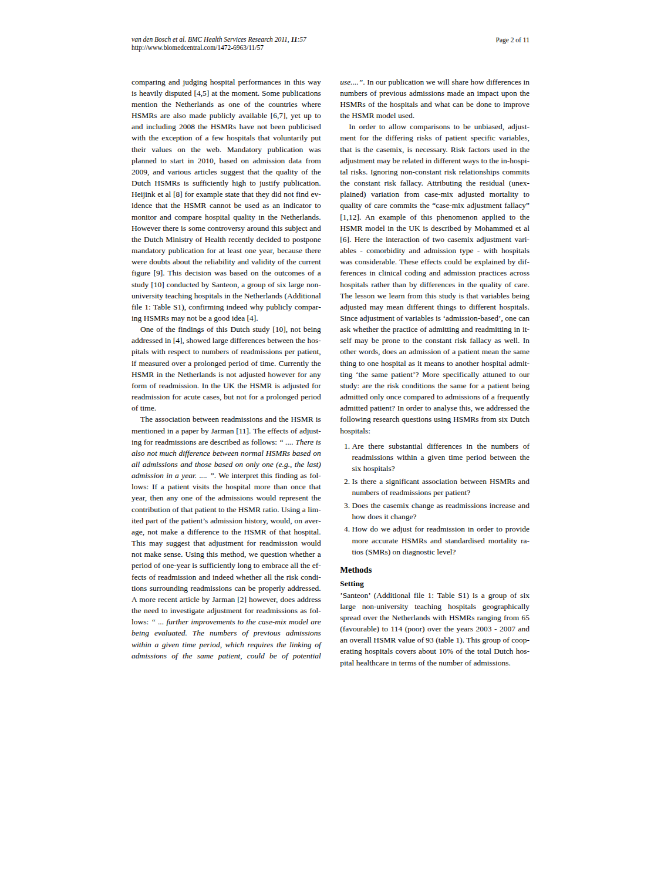van den Bosch et al. BMC Health Services Research 2011, 11:57
http://www.biomedcentral.com/1472-6963/11/57
Page 2 of 11
comparing and judging hospital performances in this way is heavily disputed [4,5] at the moment. Some publications mention the Netherlands as one of the countries where HSMRs are also made publicly available [6,7], yet up to and including 2008 the HSMRs have not been publicised with the exception of a few hospitals that voluntarily put their values on the web. Mandatory publication was planned to start in 2010, based on admission data from 2009, and various articles suggest that the quality of the Dutch HSMRs is sufficiently high to justify publication. Heijink et al [8] for example state that they did not find evidence that the HSMR cannot be used as an indicator to monitor and compare hospital quality in the Netherlands. However there is some controversy around this subject and the Dutch Ministry of Health recently decided to postpone mandatory publication for at least one year, because there were doubts about the reliability and validity of the current figure [9]. This decision was based on the outcomes of a study [10] conducted by Santeon, a group of six large non-university teaching hospitals in the Netherlands (Additional file 1: Table S1), confirming indeed why publicly comparing HSMRs may not be a good idea [4].
One of the findings of this Dutch study [10], not being addressed in [4], showed large differences between the hospitals with respect to numbers of readmissions per patient, if measured over a prolonged period of time. Currently the HSMR in the Netherlands is not adjusted however for any form of readmission. In the UK the HSMR is adjusted for readmission for acute cases, but not for a prolonged period of time.
The association between readmissions and the HSMR is mentioned in a paper by Jarman [11]. The effects of adjusting for readmissions are described as follows: “ .... There is also not much difference between normal HSMRs based on all admissions and those based on only one (e.g., the last) admission in a year. .... ”. We interpret this finding as follows: If a patient visits the hospital more than once that year, then any one of the admissions would represent the contribution of that patient to the HSMR ratio. Using a limited part of the patient’s admission history, would, on average, not make a difference to the HSMR of that hospital. This may suggest that adjustment for readmission would not make sense. Using this method, we question whether a period of one-year is sufficiently long to embrace all the effects of readmission and indeed whether all the risk conditions surrounding readmissions can be properly addressed. A more recent article by Jarman [2] however, does address the need to investigate adjustment for readmissions as follows: “ ... further improvements to the case-mix model are being evaluated. The numbers of previous admissions within a given time period, which requires the linking of admissions of the same patient, could be of potential use....”. In our publication we will share how differences in numbers of previous admissions made an impact upon the HSMRs of the hospitals and what can be done to improve the HSMR model used.
In order to allow comparisons to be unbiased, adjustment for the differing risks of patient specific variables, that is the casemix, is necessary. Risk factors used in the adjustment may be related in different ways to the in-hospital risks. Ignoring non-constant risk relationships commits the constant risk fallacy. Attributing the residual (unexplained) variation from case-mix adjusted mortality to quality of care commits the “case-mix adjustment fallacy” [1,12]. An example of this phenomenon applied to the HSMR model in the UK is described by Mohammed et al [6]. Here the interaction of two casemix adjustment variables - comorbidity and admission type - with hospitals was considerable. These effects could be explained by differences in clinical coding and admission practices across hospitals rather than by differences in the quality of care. The lesson we learn from this study is that variables being adjusted may mean different things to different hospitals. Since adjustment of variables is ‘admission-based’, one can ask whether the practice of admitting and readmitting in itself may be prone to the constant risk fallacy as well. In other words, does an admission of a patient mean the same thing to one hospital as it means to another hospital admitting ‘the same patient’? More specifically attuned to our study: are the risk conditions the same for a patient being admitted only once compared to admissions of a frequently admitted patient? In order to analyse this, we addressed the following research questions using HSMRs from six Dutch hospitals:
Are there substantial differences in the numbers of readmissions within a given time period between the six hospitals?
Is there a significant association between HSMRs and numbers of readmissions per patient?
Does the casemix change as readmissions increase and how does it change?
How do we adjust for readmission in order to provide more accurate HSMRs and standardised mortality ratios (SMRs) on diagnostic level?
Methods
Setting
’Santeon’ (Additional file 1: Table S1) is a group of six large non-university teaching hospitals geographically spread over the Netherlands with HSMRs ranging from 65 (favourable) to 114 (poor) over the years 2003 - 2007 and an overall HSMR value of 93 (table 1). This group of cooperating hospitals covers about 10% of the total Dutch hospital healthcare in terms of the number of admissions.